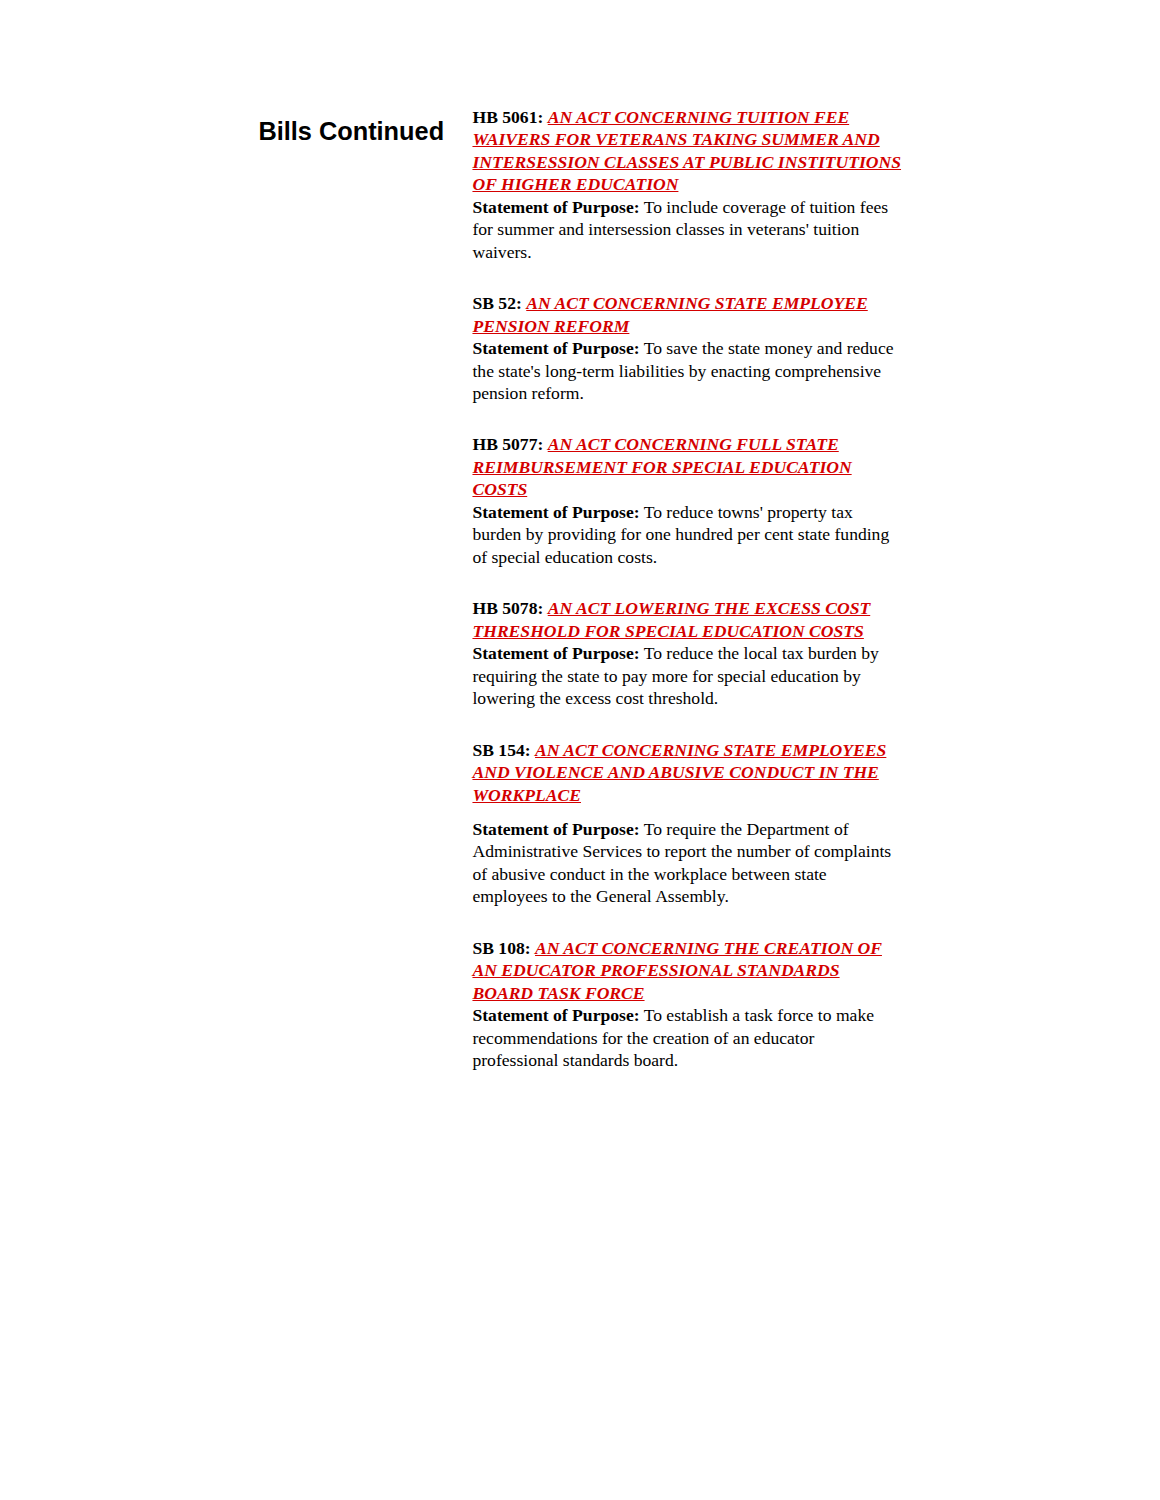Bills Continued
HB 5061: AN ACT CONCERNING TUITION FEE WAIVERS FOR VETERANS TAKING SUMMER AND INTERSESSION CLASSES AT PUBLIC INSTITUTIONS OF HIGHER EDUCATION
Statement of Purpose: To include coverage of tuition fees for summer and intersession classes in veterans' tuition waivers.
SB 52: AN ACT CONCERNING STATE EMPLOYEE PENSION REFORM
Statement of Purpose: To save the state money and reduce the state's long-term liabilities by enacting comprehensive pension reform.
HB 5077: AN ACT CONCERNING FULL STATE REIMBURSEMENT FOR SPECIAL EDUCATION COSTS
Statement of Purpose: To reduce towns' property tax burden by providing for one hundred per cent state funding of special education costs.
HB 5078: AN ACT LOWERING THE EXCESS COST THRESHOLD FOR SPECIAL EDUCATION COSTS
Statement of Purpose: To reduce the local tax burden by requiring the state to pay more for special education by lowering the excess cost threshold.
SB 154: AN ACT CONCERNING STATE EMPLOYEES AND VIOLENCE AND ABUSIVE CONDUCT IN THE WORKPLACE
Statement of Purpose: To require the Department of Administrative Services to report the number of complaints of abusive conduct in the workplace between state employees to the General Assembly.
SB 108: AN ACT CONCERNING THE CREATION OF AN EDUCATOR PROFESSIONAL STANDARDS BOARD TASK FORCE
Statement of Purpose: To establish a task force to make recommendations for the creation of an educator professional standards board.